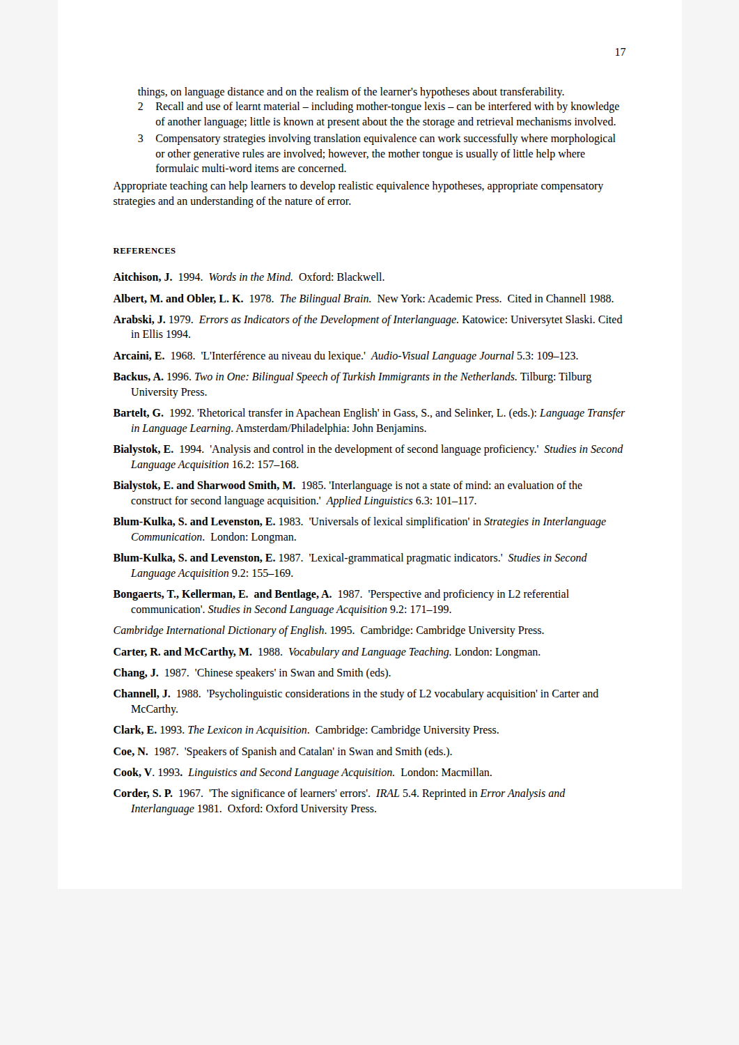17
things, on language distance and on the realism of the learner's hypotheses about transferability.
2 Recall and use of learnt material – including mother-tongue lexis – can be interfered with by knowledge of another language; little is known at present about the the storage and retrieval mechanisms involved.
3 Compensatory strategies involving translation equivalence can work successfully where morphological or other generative rules are involved; however, the mother tongue is usually of little help where formulaic multi-word items are concerned.
Appropriate teaching can help learners to develop realistic equivalence hypotheses, appropriate compensatory strategies and an understanding of the nature of error.
REFERENCES
Aitchison, J. 1994. Words in the Mind. Oxford: Blackwell.
Albert, M. and Obler, L. K. 1978. The Bilingual Brain. New York: Academic Press. Cited in Channell 1988.
Arabski, J. 1979. Errors as Indicators of the Development of Interlanguage. Katowice: Universytet Slaski. Cited in Ellis 1994.
Arcaini, E. 1968. 'L'Interférence au niveau du lexique.' Audio-Visual Language Journal 5.3: 109–123.
Backus, A. 1996. Two in One: Bilingual Speech of Turkish Immigrants in the Netherlands. Tilburg: Tilburg University Press.
Bartelt, G. 1992. 'Rhetorical transfer in Apachean English' in Gass, S., and Selinker, L. (eds.): Language Transfer in Language Learning. Amsterdam/Philadelphia: John Benjamins.
Bialystok, E. 1994. 'Analysis and control in the development of second language proficiency.' Studies in Second Language Acquisition 16.2: 157–168.
Bialystok, E. and Sharwood Smith, M. 1985. 'Interlanguage is not a state of mind: an evaluation of the construct for second language acquisition.' Applied Linguistics 6.3: 101–117.
Blum-Kulka, S. and Levenston, E. 1983. 'Universals of lexical simplification' in Strategies in Interlanguage Communication. London: Longman.
Blum-Kulka, S. and Levenston, E. 1987. 'Lexical-grammatical pragmatic indicators.' Studies in Second Language Acquisition 9.2: 155–169.
Bongaerts, T., Kellerman, E. and Bentlage, A. 1987. 'Perspective and proficiency in L2 referential communication'. Studies in Second Language Acquisition 9.2: 171–199.
Cambridge International Dictionary of English. 1995. Cambridge: Cambridge University Press.
Carter, R. and McCarthy, M. 1988. Vocabulary and Language Teaching. London: Longman.
Chang, J. 1987. 'Chinese speakers' in Swan and Smith (eds).
Channell, J. 1988. 'Psycholinguistic considerations in the study of L2 vocabulary acquisition' in Carter and McCarthy.
Clark, E. 1993. The Lexicon in Acquisition. Cambridge: Cambridge University Press.
Coe, N. 1987. 'Speakers of Spanish and Catalan' in Swan and Smith (eds.).
Cook, V. 1993. Linguistics and Second Language Acquisition. London: Macmillan.
Corder, S. P. 1967. 'The significance of learners' errors'. IRAL 5.4. Reprinted in Error Analysis and Interlanguage 1981. Oxford: Oxford University Press.